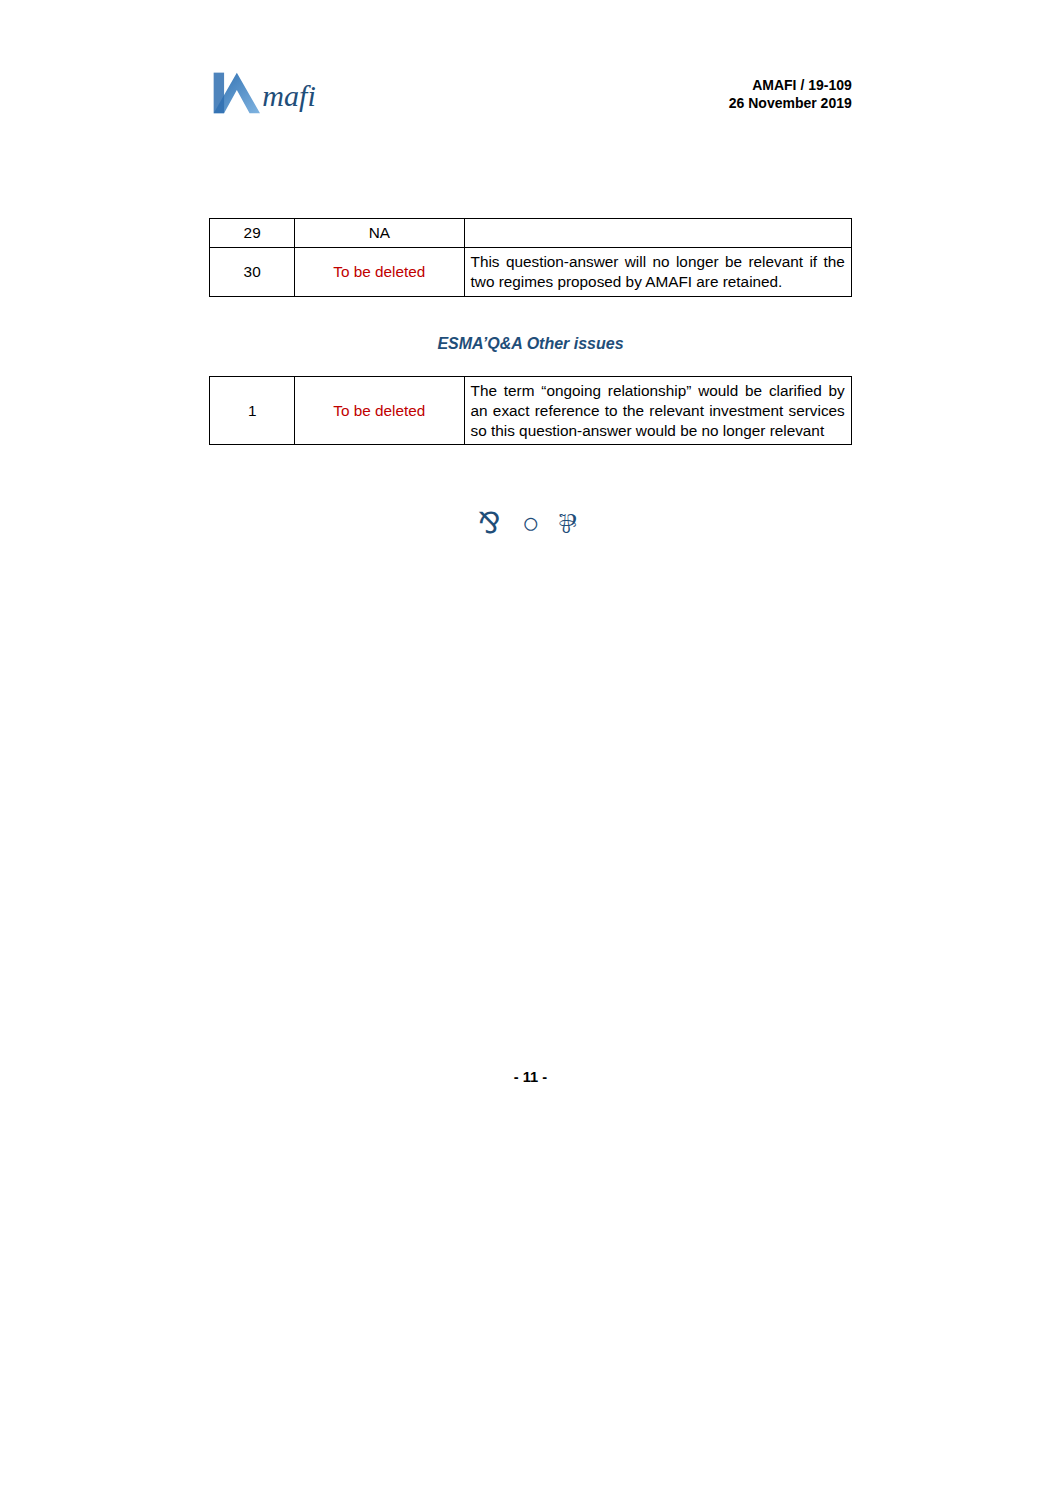mafi
AMAFI / 19-109
26 November 2019
| 29 | NA | |
| 30 | To be deleted | This question-answer will no longer be relevant if the two regimes proposed by AMAFI are retained. |
ESMA’Q&A Other issues
| 1 | To be deleted | The term “ongoing relationship” would be clarified by an exact reference to the relevant investment services so this question-answer would be no longer relevant |
⅋ ○ ⅌
- 11 -